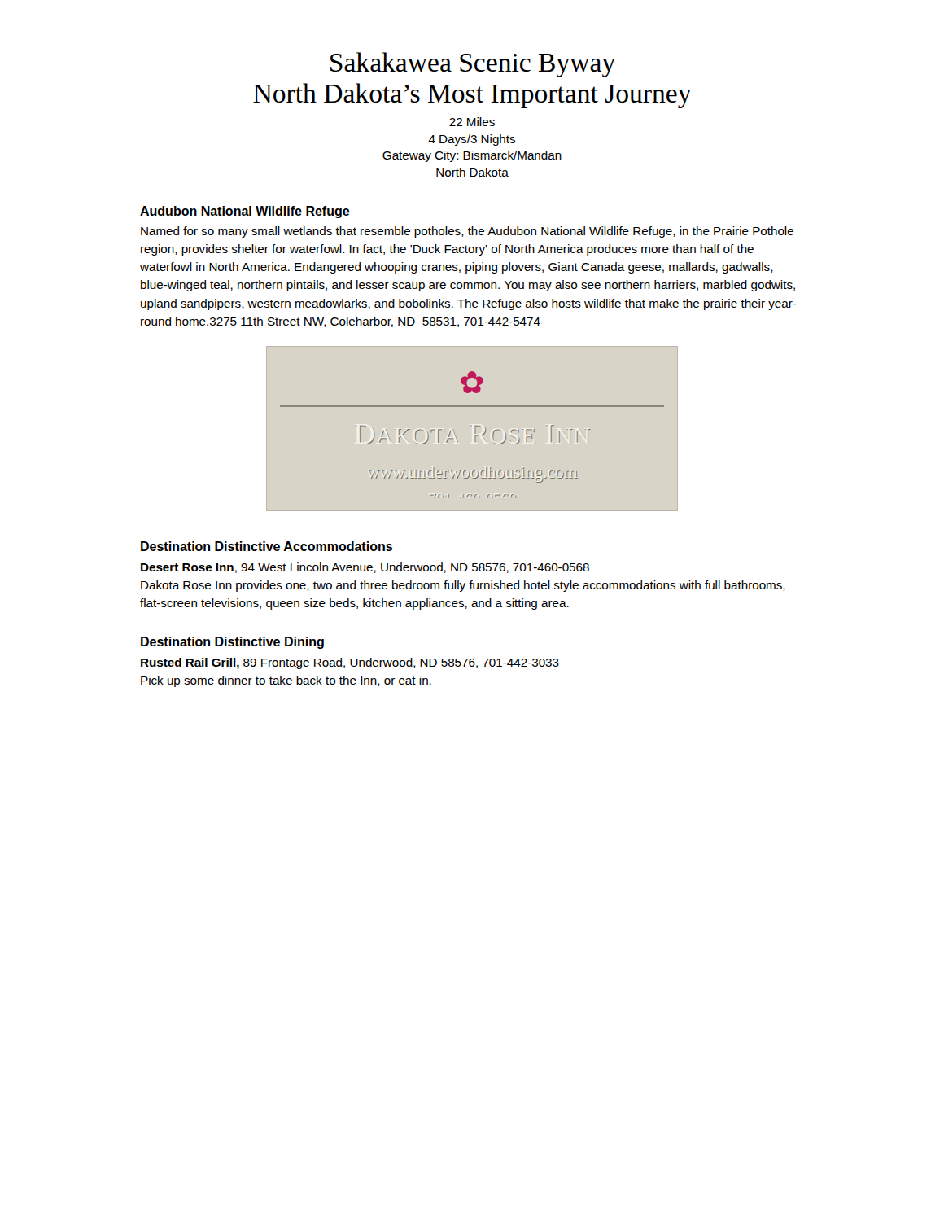Sakakawea Scenic Byway
North Dakota’s Most Important Journey
22 Miles 4 Days/3 Nights Gateway City: Bismarck/Mandan North Dakota
Audubon National Wildlife Refuge
Named for so many small wetlands that resemble potholes, the Audubon National Wildlife Refuge, in the Prairie Pothole region, provides shelter for waterfowl. In fact, the 'Duck Factory' of North America produces more than half of the waterfowl in North America. Endangered whooping cranes, piping plovers, Giant Canada geese, mallards, gadwalls, blue-winged teal, northern pintails, and lesser scaup are common. You may also see northern harriers, marbled godwits, upland sandpipers, western meadowlarks, and bobolinks. The Refuge also hosts wildlife that make the prairie their year-round home.3275 11th Street NW, Coleharbor, ND 58531, 701-442-5474
✿
DAKOTA ROSE INN
www.underwoodhousing.com
701-460-0568
Destination Distinctive Accommodations
Desert Rose Inn, 94 West Lincoln Avenue, Underwood, ND 58576, 701-460-0568
Dakota Rose Inn provides one, two and three bedroom fully furnished hotel style accommodations with full bathrooms, flat-screen televisions, queen size beds, kitchen appliances, and a sitting area.
Destination Distinctive Dining
Rusted Rail Grill, 89 Frontage Road, Underwood, ND 58576, 701-442-3033
Pick up some dinner to take back to the Inn, or eat in.